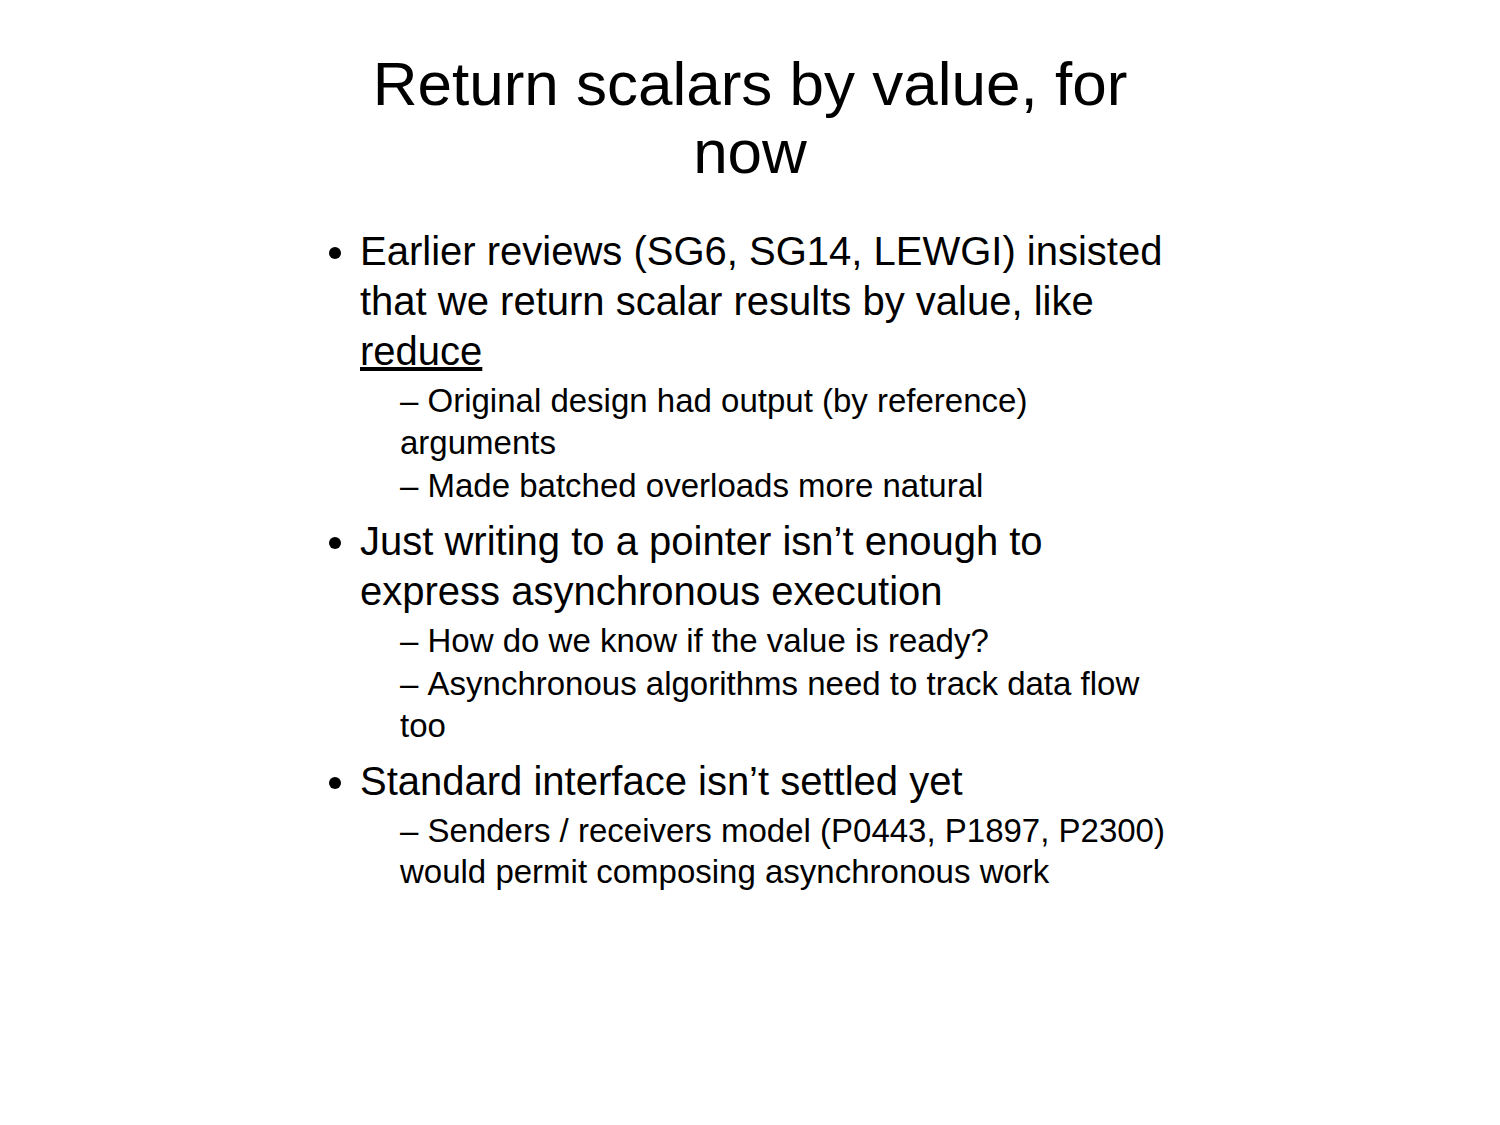Return scalars by value, for now
Earlier reviews (SG6, SG14, LEWGI) insisted that we return scalar results by value, like reduce
Original design had output (by reference) arguments
Made batched overloads more natural
Just writing to a pointer isn’t enough to express asynchronous execution
How do we know if the value is ready?
Asynchronous algorithms need to track data flow too
Standard interface isn’t settled yet
Senders / receivers model (P0443, P1897, P2300) would permit composing asynchronous work